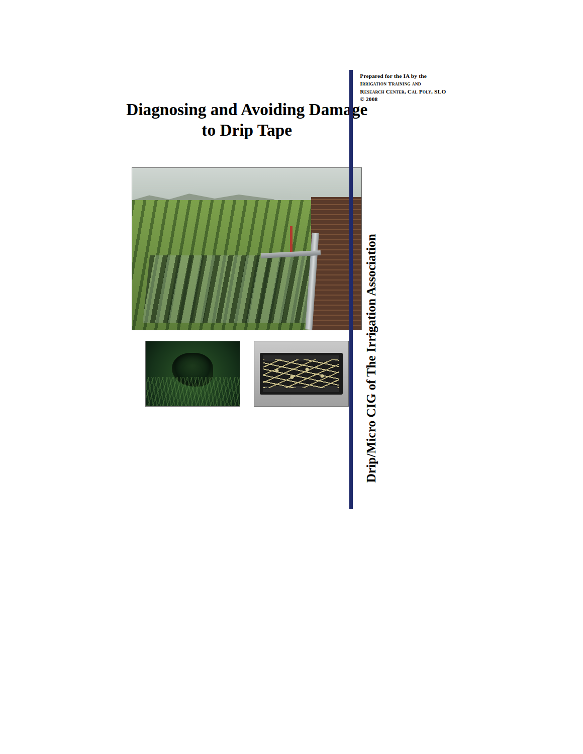Diagnosing and Avoiding Damage
to Drip Tape
Prepared for the IA by the
Irrigation Training and
Research Center, Cal Poly, SLO
© 2008
Drip/Micro CIG of The Irrigation Association